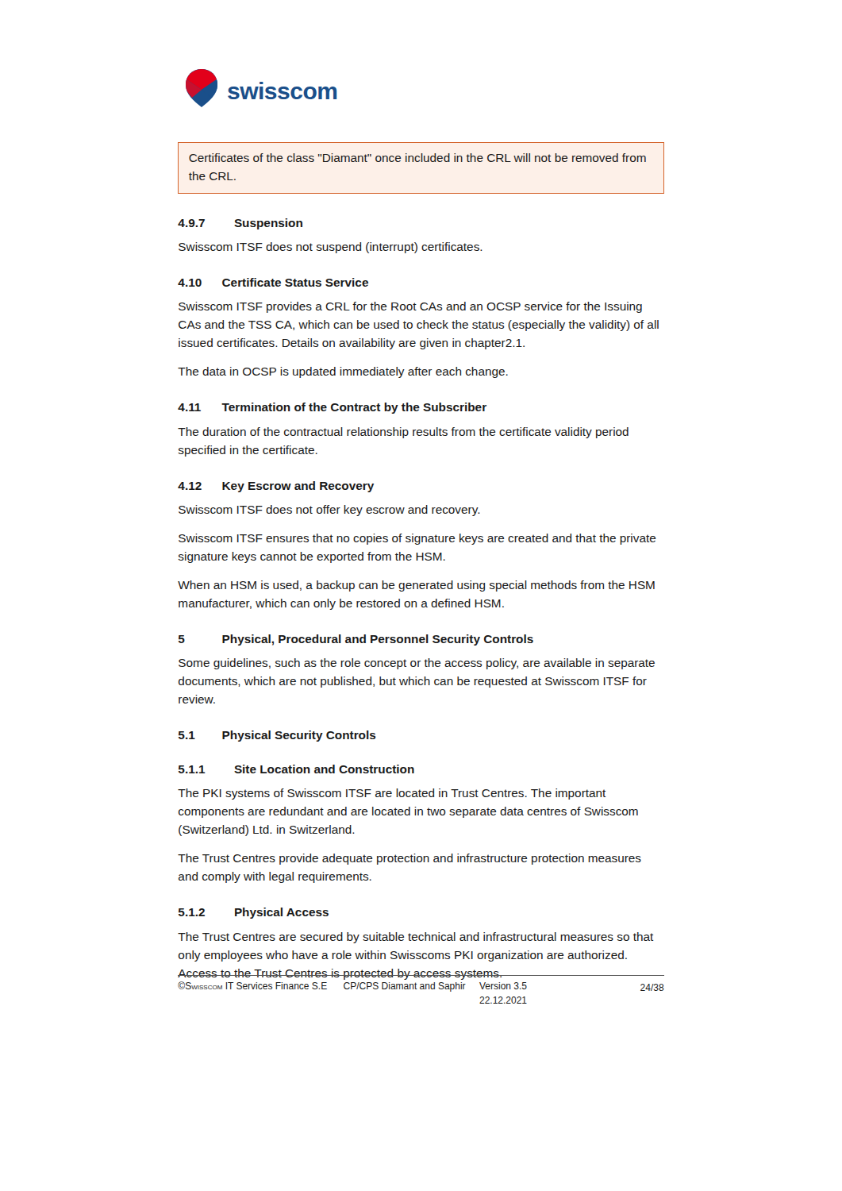swisscom
Certificates of the class "Diamant" once included in the CRL will not be removed from the CRL.
4.9.7 Suspension
Swisscom ITSF does not suspend (interrupt) certificates.
4.10 Certificate Status Service
Swisscom ITSF provides a CRL for the Root CAs and an OCSP service for the Issuing CAs and the TSS CA, which can be used to check the status (especially the validity) of all issued certificates. Details on availability are given in chapter2.1.
The data in OCSP is updated immediately after each change.
4.11 Termination of the Contract by the Subscriber
The duration of the contractual relationship results from the certificate validity period specified in the certificate.
4.12 Key Escrow and Recovery
Swisscom ITSF does not offer key escrow and recovery.
Swisscom ITSF ensures that no copies of signature keys are created and that the private signature keys cannot be exported from the HSM.
When an HSM is used, a backup can be generated using special methods from the HSM manufacturer, which can only be restored on a defined HSM.
5 Physical, Procedural and Personnel Security Controls
Some guidelines, such as the role concept or the access policy, are available in separate documents, which are not published, but which can be requested at Swisscom ITSF for review.
5.1 Physical Security Controls
5.1.1 Site Location and Construction
The PKI systems of Swisscom ITSF are located in Trust Centres. The important components are redundant and are located in two separate data centres of Swisscom (Switzerland) Ltd. in Switzerland.
The Trust Centres provide adequate protection and infrastructure protection measures and comply with legal requirements.
5.1.2 Physical Access
The Trust Centres are secured by suitable technical and infrastructural measures so that only employees who have a role within Swisscoms PKI organization are authorized. Access to the Trust Centres is protected by access systems.
©Swisscom IT Services Finance S.E
CP/CPS Diamant and Saphir
Version 3.5
22.12.2021
24/38